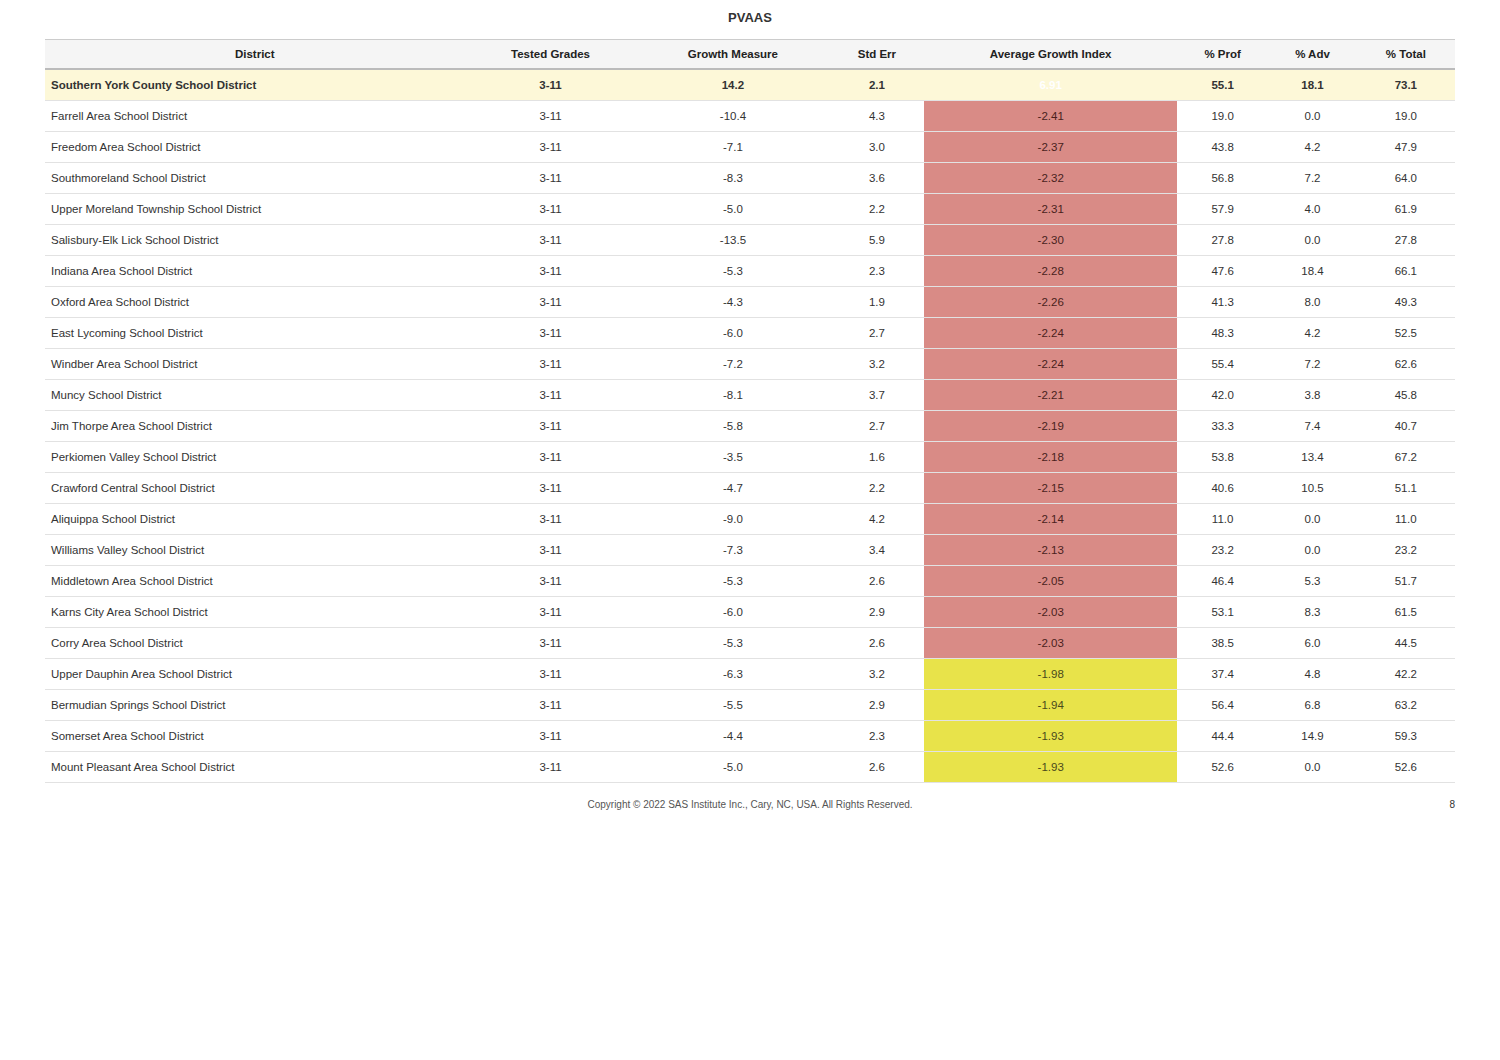PVAAS
| District | Tested Grades | Growth Measure | Std Err | Average Growth Index | % Prof | % Adv | % Total |
| --- | --- | --- | --- | --- | --- | --- | --- |
| Southern York County School District | 3-11 | 14.2 | 2.1 | 6.91 | 55.1 | 18.1 | 73.1 |
| Farrell Area School District | 3-11 | -10.4 | 4.3 | -2.41 | 19.0 | 0.0 | 19.0 |
| Freedom Area School District | 3-11 | -7.1 | 3.0 | -2.37 | 43.8 | 4.2 | 47.9 |
| Southmoreland School District | 3-11 | -8.3 | 3.6 | -2.32 | 56.8 | 7.2 | 64.0 |
| Upper Moreland Township School District | 3-11 | -5.0 | 2.2 | -2.31 | 57.9 | 4.0 | 61.9 |
| Salisbury-Elk Lick School District | 3-11 | -13.5 | 5.9 | -2.30 | 27.8 | 0.0 | 27.8 |
| Indiana Area School District | 3-11 | -5.3 | 2.3 | -2.28 | 47.6 | 18.4 | 66.1 |
| Oxford Area School District | 3-11 | -4.3 | 1.9 | -2.26 | 41.3 | 8.0 | 49.3 |
| East Lycoming School District | 3-11 | -6.0 | 2.7 | -2.24 | 48.3 | 4.2 | 52.5 |
| Windber Area School District | 3-11 | -7.2 | 3.2 | -2.24 | 55.4 | 7.2 | 62.6 |
| Muncy School District | 3-11 | -8.1 | 3.7 | -2.21 | 42.0 | 3.8 | 45.8 |
| Jim Thorpe Area School District | 3-11 | -5.8 | 2.7 | -2.19 | 33.3 | 7.4 | 40.7 |
| Perkiomen Valley School District | 3-11 | -3.5 | 1.6 | -2.18 | 53.8 | 13.4 | 67.2 |
| Crawford Central School District | 3-11 | -4.7 | 2.2 | -2.15 | 40.6 | 10.5 | 51.1 |
| Aliquippa School District | 3-11 | -9.0 | 4.2 | -2.14 | 11.0 | 0.0 | 11.0 |
| Williams Valley School District | 3-11 | -7.3 | 3.4 | -2.13 | 23.2 | 0.0 | 23.2 |
| Middletown Area School District | 3-11 | -5.3 | 2.6 | -2.05 | 46.4 | 5.3 | 51.7 |
| Karns City Area School District | 3-11 | -6.0 | 2.9 | -2.03 | 53.1 | 8.3 | 61.5 |
| Corry Area School District | 3-11 | -5.3 | 2.6 | -2.03 | 38.5 | 6.0 | 44.5 |
| Upper Dauphin Area School District | 3-11 | -6.3 | 3.2 | -1.98 | 37.4 | 4.8 | 42.2 |
| Bermudian Springs School District | 3-11 | -5.5 | 2.9 | -1.94 | 56.4 | 6.8 | 63.2 |
| Somerset Area School District | 3-11 | -4.4 | 2.3 | -1.93 | 44.4 | 14.9 | 59.3 |
| Mount Pleasant Area School District | 3-11 | -5.0 | 2.6 | -1.93 | 52.6 | 0.0 | 52.6 |
Copyright © 2022 SAS Institute Inc., Cary, NC, USA. All Rights Reserved. 8